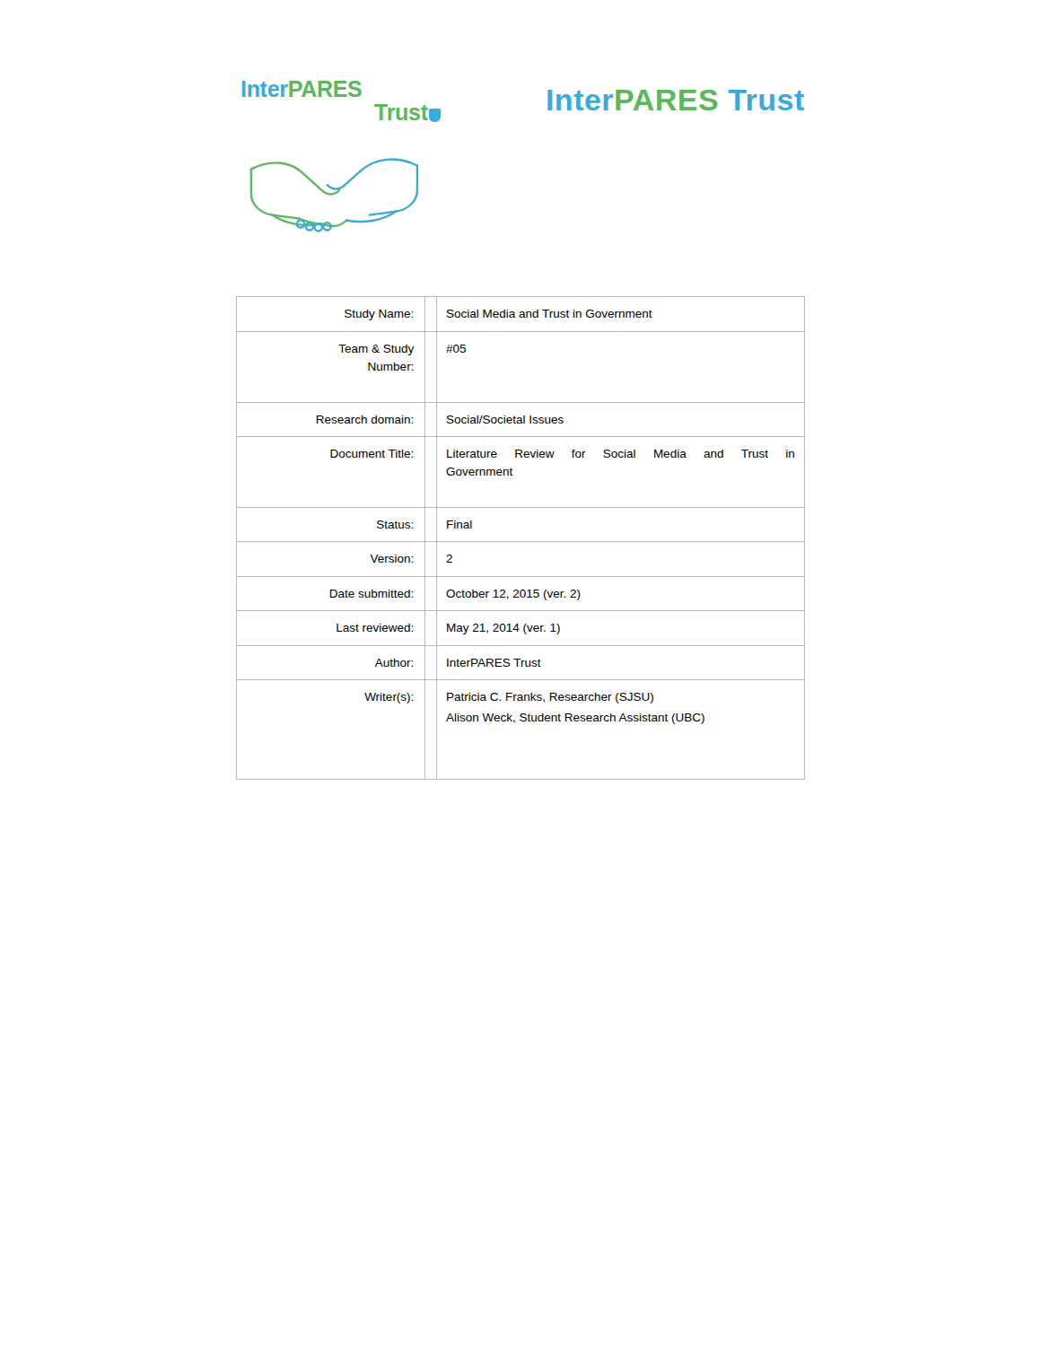Inter PARES
Trust
Inter PARES Trust
| Study Name: | | Social Media and Trust in Government |
| Team & Study Number: | | #05 |
| Research domain: | | Social/Societal Issues |
| Document Title: | | Literature Review for Social Media and Trust in Government |
| Status: | | Final |
| Version: | | 2 |
| Date submitted: | | October 12, 2015 (ver. 2) |
| Last reviewed: | | May 21, 2014 (ver. 1) |
| Author: | | InterPARES Trust |
| Writer(s): | | Patricia C. Franks, Researcher (SJSU) Alison Weck, Student Research Assistant (UBC) |